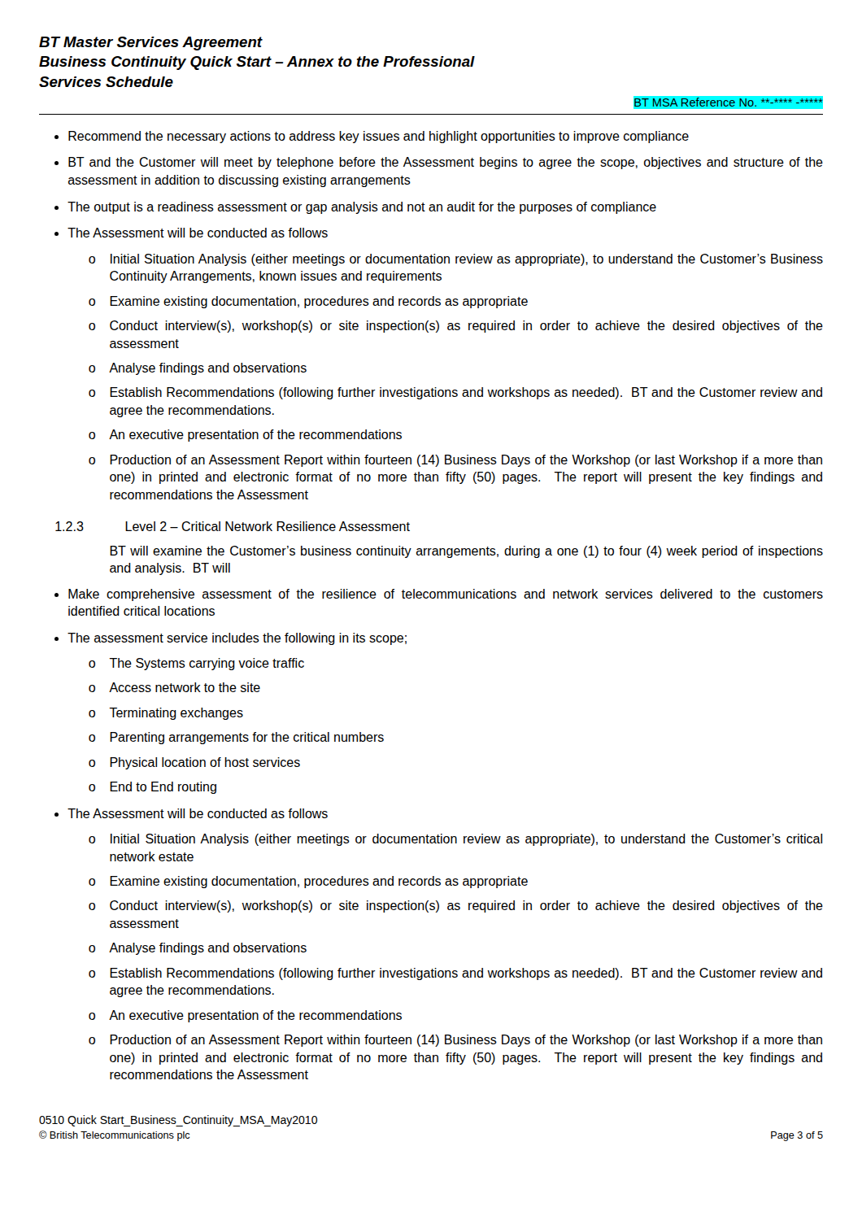BT Master Services Agreement
Business Continuity Quick Start – Annex to the Professional
Services Schedule
BT MSA Reference No. **-**** -*****
Recommend the necessary actions to address key issues and highlight opportunities to improve compliance
BT and the Customer will meet by telephone before the Assessment begins to agree the scope, objectives and structure of the assessment in addition to discussing existing arrangements
The output is a readiness assessment or gap analysis and not an audit for the purposes of compliance
The Assessment will be conducted as follows
Initial Situation Analysis (either meetings or documentation review as appropriate), to understand the Customer’s Business Continuity Arrangements, known issues and requirements
Examine existing documentation, procedures and records as appropriate
Conduct interview(s), workshop(s) or site inspection(s) as required in order to achieve the desired objectives of the assessment
Analyse findings and observations
Establish Recommendations (following further investigations and workshops as needed). BT and the Customer review and agree the recommendations.
An executive presentation of the recommendations
Production of an Assessment Report within fourteen (14) Business Days of the Workshop (or last Workshop if a more than one) in printed and electronic format of no more than fifty (50) pages. The report will present the key findings and recommendations the Assessment
1.2.3
Level 2 – Critical Network Resilience Assessment
BT will examine the Customer’s business continuity arrangements, during a one (1) to four (4) week period of inspections and analysis. BT will
Make comprehensive assessment of the resilience of telecommunications and network services delivered to the customers identified critical locations
The assessment service includes the following in its scope;
The Systems carrying voice traffic
Access network to the site
Terminating exchanges
Parenting arrangements for the critical numbers
Physical location of host services
End to End routing
The Assessment will be conducted as follows
Initial Situation Analysis (either meetings or documentation review as appropriate), to understand the Customer’s critical network estate
Examine existing documentation, procedures and records as appropriate
Conduct interview(s), workshop(s) or site inspection(s) as required in order to achieve the desired objectives of the assessment
Analyse findings and observations
Establish Recommendations (following further investigations and workshops as needed). BT and the Customer review and agree the recommendations.
An executive presentation of the recommendations
Production of an Assessment Report within fourteen (14) Business Days of the Workshop (or last Workshop if a more than one) in printed and electronic format of no more than fifty (50) pages. The report will present the key findings and recommendations the Assessment
0510 Quick Start_Business_Continuity_MSA_May2010
© British Telecommunications plc Page 3 of 5